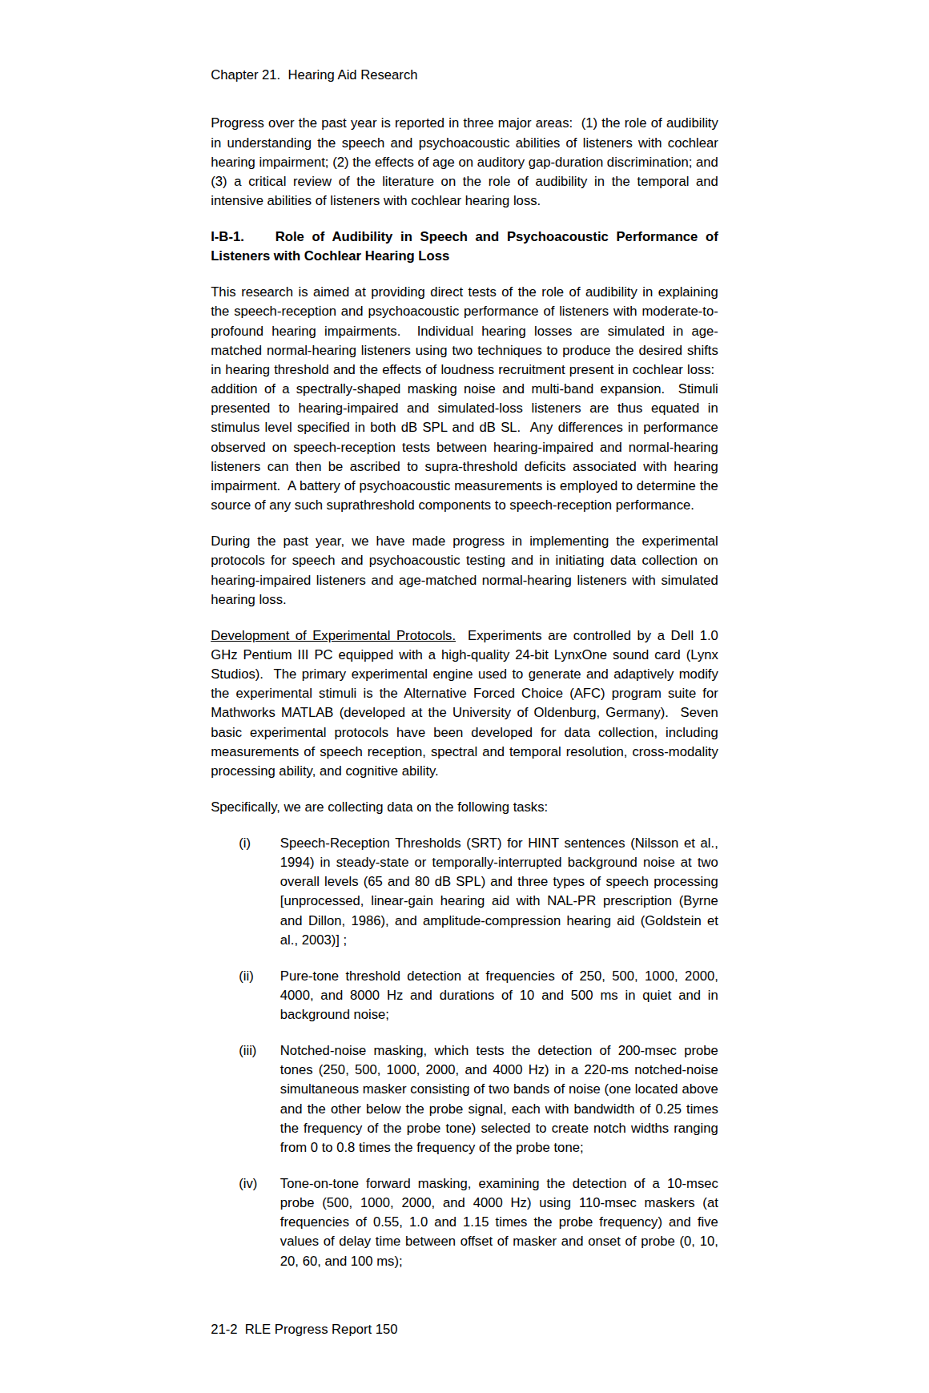Chapter 21. Hearing Aid Research
Progress over the past year is reported in three major areas: (1) the role of audibility in understanding the speech and psychoacoustic abilities of listeners with cochlear hearing impairment; (2) the effects of age on auditory gap-duration discrimination; and (3) a critical review of the literature on the role of audibility in the temporal and intensive abilities of listeners with cochlear hearing loss.
I-B-1. Role of Audibility in Speech and Psychoacoustic Performance of Listeners with Cochlear Hearing Loss
This research is aimed at providing direct tests of the role of audibility in explaining the speech-reception and psychoacoustic performance of listeners with moderate-to-profound hearing impairments. Individual hearing losses are simulated in age-matched normal-hearing listeners using two techniques to produce the desired shifts in hearing threshold and the effects of loudness recruitment present in cochlear loss: addition of a spectrally-shaped masking noise and multi-band expansion. Stimuli presented to hearing-impaired and simulated-loss listeners are thus equated in stimulus level specified in both dB SPL and dB SL. Any differences in performance observed on speech-reception tests between hearing-impaired and normal-hearing listeners can then be ascribed to supra-threshold deficits associated with hearing impairment. A battery of psychoacoustic measurements is employed to determine the source of any such suprathreshold components to speech-reception performance.
During the past year, we have made progress in implementing the experimental protocols for speech and psychoacoustic testing and in initiating data collection on hearing-impaired listeners and age-matched normal-hearing listeners with simulated hearing loss.
Development of Experimental Protocols. Experiments are controlled by a Dell 1.0 GHz Pentium III PC equipped with a high-quality 24-bit LynxOne sound card (Lynx Studios). The primary experimental engine used to generate and adaptively modify the experimental stimuli is the Alternative Forced Choice (AFC) program suite for Mathworks MATLAB (developed at the University of Oldenburg, Germany). Seven basic experimental protocols have been developed for data collection, including measurements of speech reception, spectral and temporal resolution, cross-modality processing ability, and cognitive ability.
Specifically, we are collecting data on the following tasks:
(i) Speech-Reception Thresholds (SRT) for HINT sentences (Nilsson et al., 1994) in steady-state or temporally-interrupted background noise at two overall levels (65 and 80 dB SPL) and three types of speech processing [unprocessed, linear-gain hearing aid with NAL-PR prescription (Byrne and Dillon, 1986), and amplitude-compression hearing aid (Goldstein et al., 2003)] ;
(ii) Pure-tone threshold detection at frequencies of 250, 500, 1000, 2000, 4000, and 8000 Hz and durations of 10 and 500 ms in quiet and in background noise;
(iii) Notched-noise masking, which tests the detection of 200-msec probe tones (250, 500, 1000, 2000, and 4000 Hz) in a 220-ms notched-noise simultaneous masker consisting of two bands of noise (one located above and the other below the probe signal, each with bandwidth of 0.25 times the frequency of the probe tone) selected to create notch widths ranging from 0 to 0.8 times the frequency of the probe tone;
(iv) Tone-on-tone forward masking, examining the detection of a 10-msec probe (500, 1000, 2000, and 4000 Hz) using 110-msec maskers (at frequencies of 0.55, 1.0 and 1.15 times the probe frequency) and five values of delay time between offset of masker and onset of probe (0, 10, 20, 60, and 100 ms);
21-2 RLE Progress Report 150